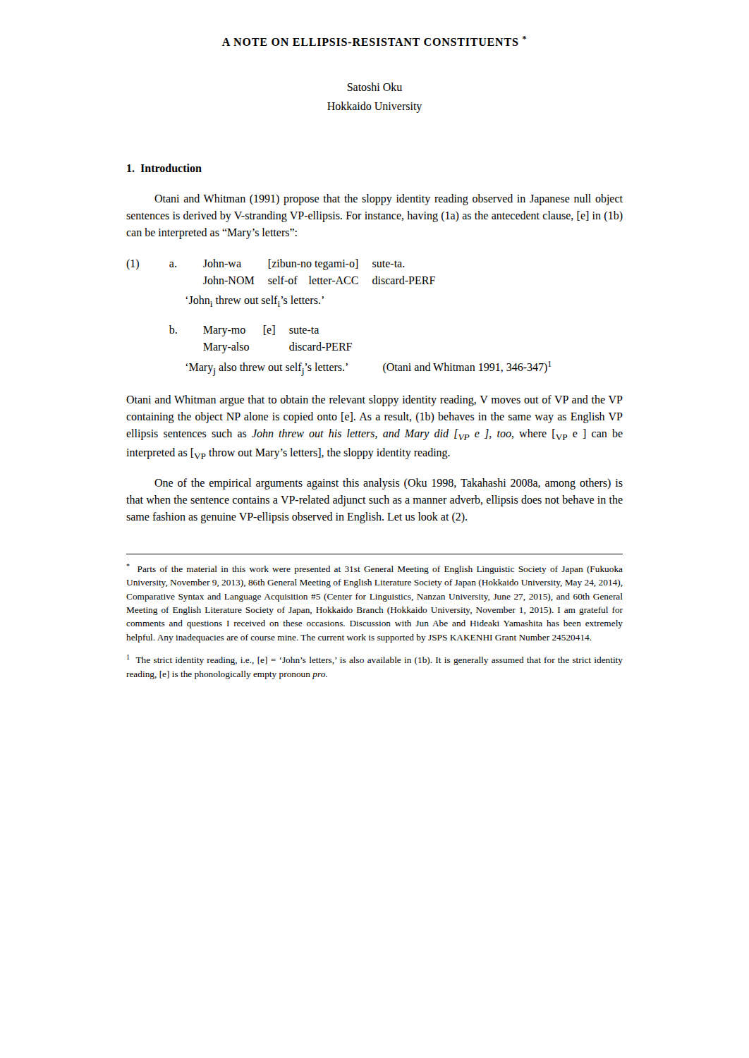A NOTE ON ELLIPSIS-RESISTANT CONSTITUENTS *
Satoshi Oku
Hokkaido University
1. Introduction
Otani and Whitman (1991) propose that the sloppy identity reading observed in Japanese null object sentences is derived by V-stranding VP-ellipsis. For instance, having (1a) as the antecedent clause, [e] in (1b) can be interpreted as “Mary’s letters”:
| (1) | a. | John-wa | [zibun-no tegami-o] | sute-ta. |
| | | John-NOM | self-of letter-ACC | discard-PERF |
‘Johni threw out selfi’s letters.’
| | b. | Mary-mo | [e] | sute-ta |
| | | Mary-also | | discard-PERF |
‘Maryj also threw out selfj’s letters.’(Otani and Whitman 1991, 346-347)1
Otani and Whitman argue that to obtain the relevant sloppy identity reading, V moves out of VP and the VP containing the object NP alone is copied onto [e]. As a result, (1b) behaves in the same way as English VP ellipsis sentences such as John threw out his letters, and Mary did [VP e ], too, where [VP e ] can be interpreted as [VP throw out Mary’s letters], the sloppy identity reading.
One of the empirical arguments against this analysis (Oku 1998, Takahashi 2008a, among others) is that when the sentence contains a VP-related adjunct such as a manner adverb, ellipsis does not behave in the same fashion as genuine VP-ellipsis observed in English. Let us look at (2).
* Parts of the material in this work were presented at 31st General Meeting of English Linguistic Society of Japan (Fukuoka University, November 9, 2013), 86th General Meeting of English Literature Society of Japan (Hokkaido University, May 24, 2014), Comparative Syntax and Language Acquisition #5 (Center for Linguistics, Nanzan University, June 27, 2015), and 60th General Meeting of English Literature Society of Japan, Hokkaido Branch (Hokkaido University, November 1, 2015). I am grateful for comments and questions I received on these occasions. Discussion with Jun Abe and Hideaki Yamashita has been extremely helpful. Any inadequacies are of course mine. The current work is supported by JSPS KAKENHI Grant Number 24520414.
1 The strict identity reading, i.e., [e] = ‘John’s letters,’ is also available in (1b). It is generally assumed that for the strict identity reading, [e] is the phonologically empty pronoun pro.